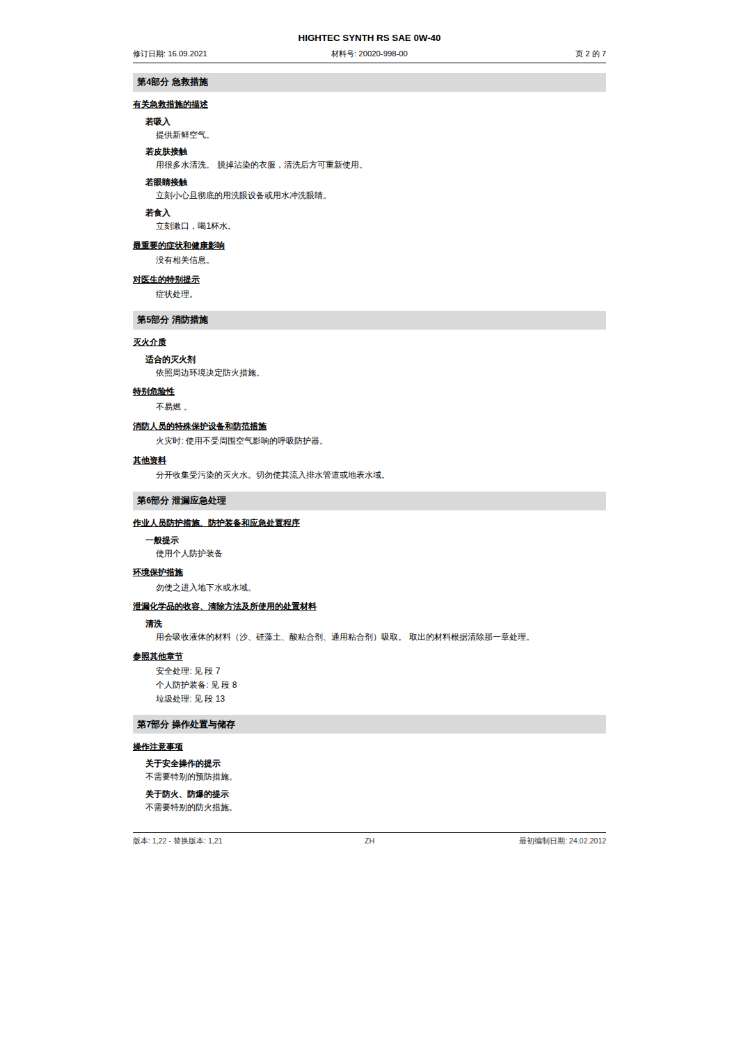HIGHTEC SYNTH RS SAE 0W-40
修订日期: 16.09.2021
材料号: 20020-998-00
页 2 的 7
第4部分 急救措施
有关急救措施的描述
若吸入
提供新鲜空气。
若皮肤接触
用很多水清洗。 脱掉沾染的衣服，清洗后方可重新使用。
若眼睛接触
立刻小心且彻底的用洗眼设备或用水冲洗眼睛。
若食入
立刻漱口，喝1杯水。
最重要的症状和健康影响
没有相关信息。
对医生的特别提示
症状处理。
第5部分 消防措施
灭火介质
适合的灭火剂
依照周边环境决定防火措施。
特别危险性
不易燃 。
消防人员的特殊保护设备和防范措施
火灾时: 使用不受周围空气影响的呼吸防护器。
其他资料
分开收集受污染的灭火水。切勿使其流入排水管道或地表水域。
第6部分 泄漏应急处理
作业人员防护措施、防护装备和应急处置程序
一般提示
使用个人防护装备
环境保护措施
勿使之进入地下水或水域。
泄漏化学品的收容、清除方法及所使用的处置材料
清洗
用会吸收液体的材料（沙、硅藻土、酸粘合剂、通用粘合剂）吸取。 取出的材料根据清除那一章处理。
参照其他章节
安全处理: 见 段 7
个人防护装备: 见 段 8
垃圾处理: 见 段 13
第7部分 操作处置与储存
操作注意事项
关于安全操作的提示
不需要特别的预防措施。
关于防火、防爆的提示
不需要特别的防火措施。
版本: 1,22 - 替换版本: 1,21
ZH
最初编制日期: 24.02.2012